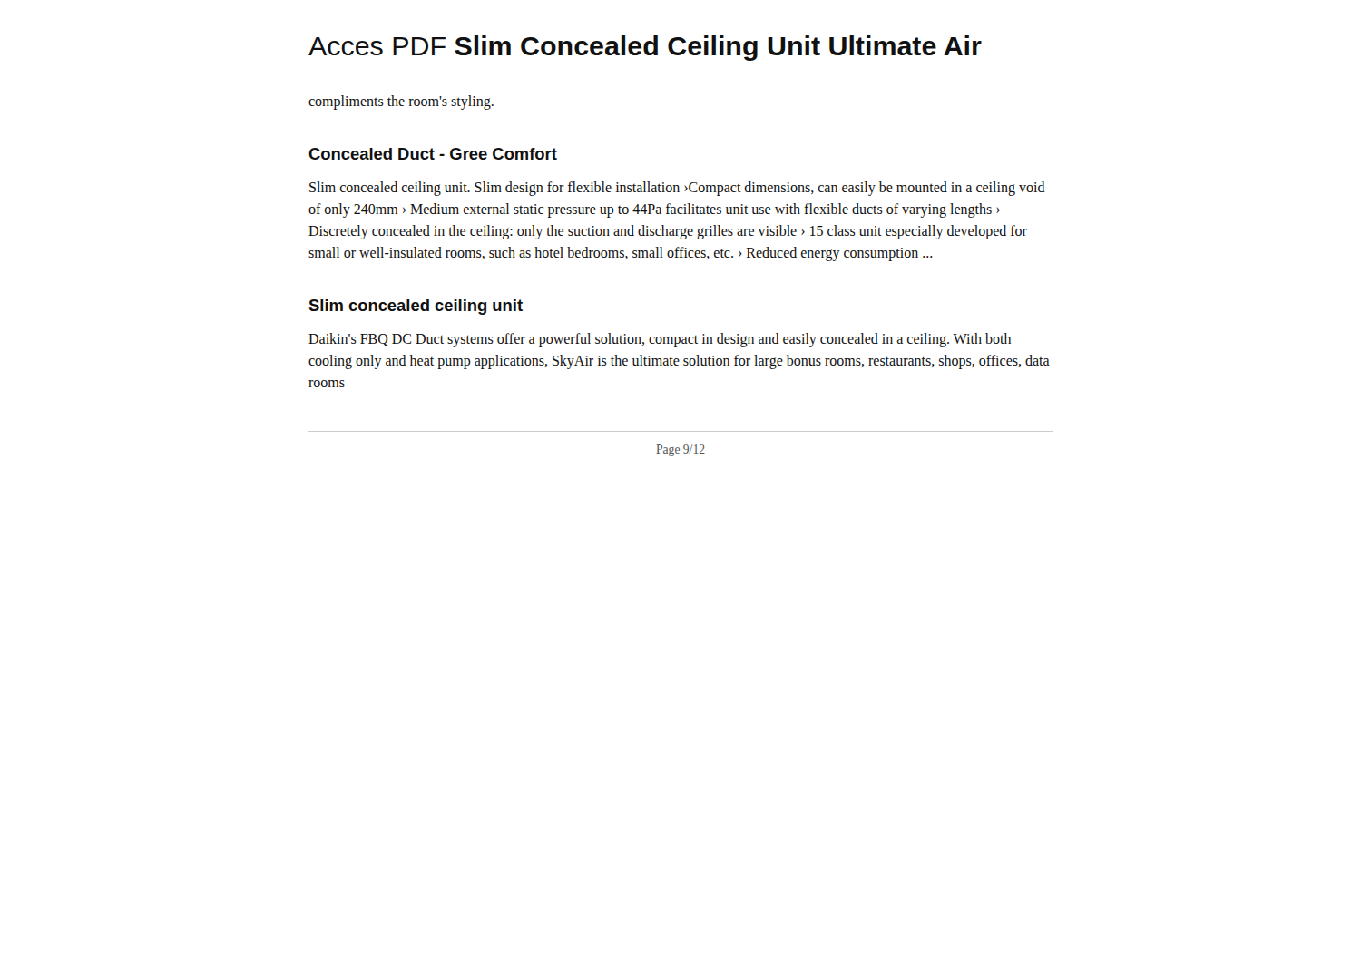Acces PDF Slim Concealed Ceiling Unit Ultimate Air
compliments the room's styling.
Concealed Duct - Gree Comfort
Slim concealed ceiling unit. Slim design for flexible installation ›Compact dimensions, can easily be mounted in a ceiling void of only 240mm › Medium external static pressure up to 44Pa facilitates unit use with flexible ducts of varying lengths › Discretely concealed in the ceiling: only the suction and discharge grilles are visible › 15 class unit especially developed for small or well-insulated rooms, such as hotel bedrooms, small offices, etc. › Reduced energy consumption ...
Slim concealed ceiling unit
Daikin's FBQ DC Duct systems offer a powerful solution, compact in design and easily concealed in a ceiling. With both cooling only and heat pump applications, SkyAir is the ultimate solution for large bonus rooms, restaurants, shops, offices, data rooms
Page 9/12